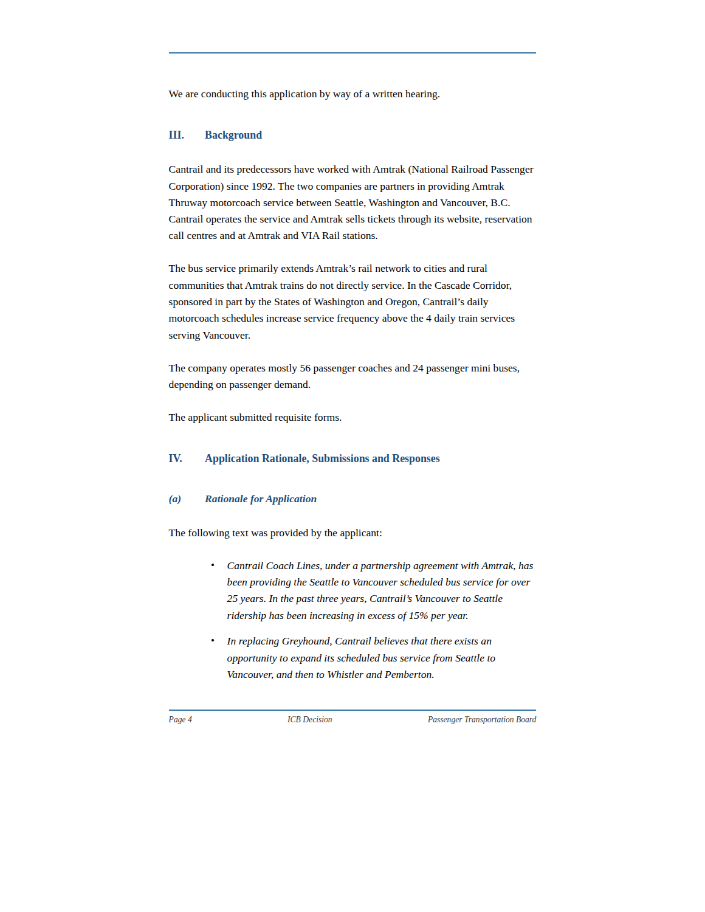We are conducting this application by way of a written hearing.
III. Background
Cantrail and its predecessors have worked with Amtrak (National Railroad Passenger Corporation) since 1992. The two companies are partners in providing Amtrak Thruway motorcoach service between Seattle, Washington and Vancouver, B.C. Cantrail operates the service and Amtrak sells tickets through its website, reservation call centres and at Amtrak and VIA Rail stations.
The bus service primarily extends Amtrak’s rail network to cities and rural communities that Amtrak trains do not directly service. In the Cascade Corridor, sponsored in part by the States of Washington and Oregon, Cantrail’s daily motorcoach schedules increase service frequency above the 4 daily train services serving Vancouver.
The company operates mostly 56 passenger coaches and 24 passenger mini buses, depending on passenger demand.
The applicant submitted requisite forms.
IV. Application Rationale, Submissions and Responses
(a) Rationale for Application
The following text was provided by the applicant:
Cantrail Coach Lines, under a partnership agreement with Amtrak, has been providing the Seattle to Vancouver scheduled bus service for over 25 years. In the past three years, Cantrail’s Vancouver to Seattle ridership has been increasing in excess of 15% per year.
In replacing Greyhound, Cantrail believes that there exists an opportunity to expand its scheduled bus service from Seattle to Vancouver, and then to Whistler and Pemberton.
Page 4
ICB Decision
Passenger Transportation Board